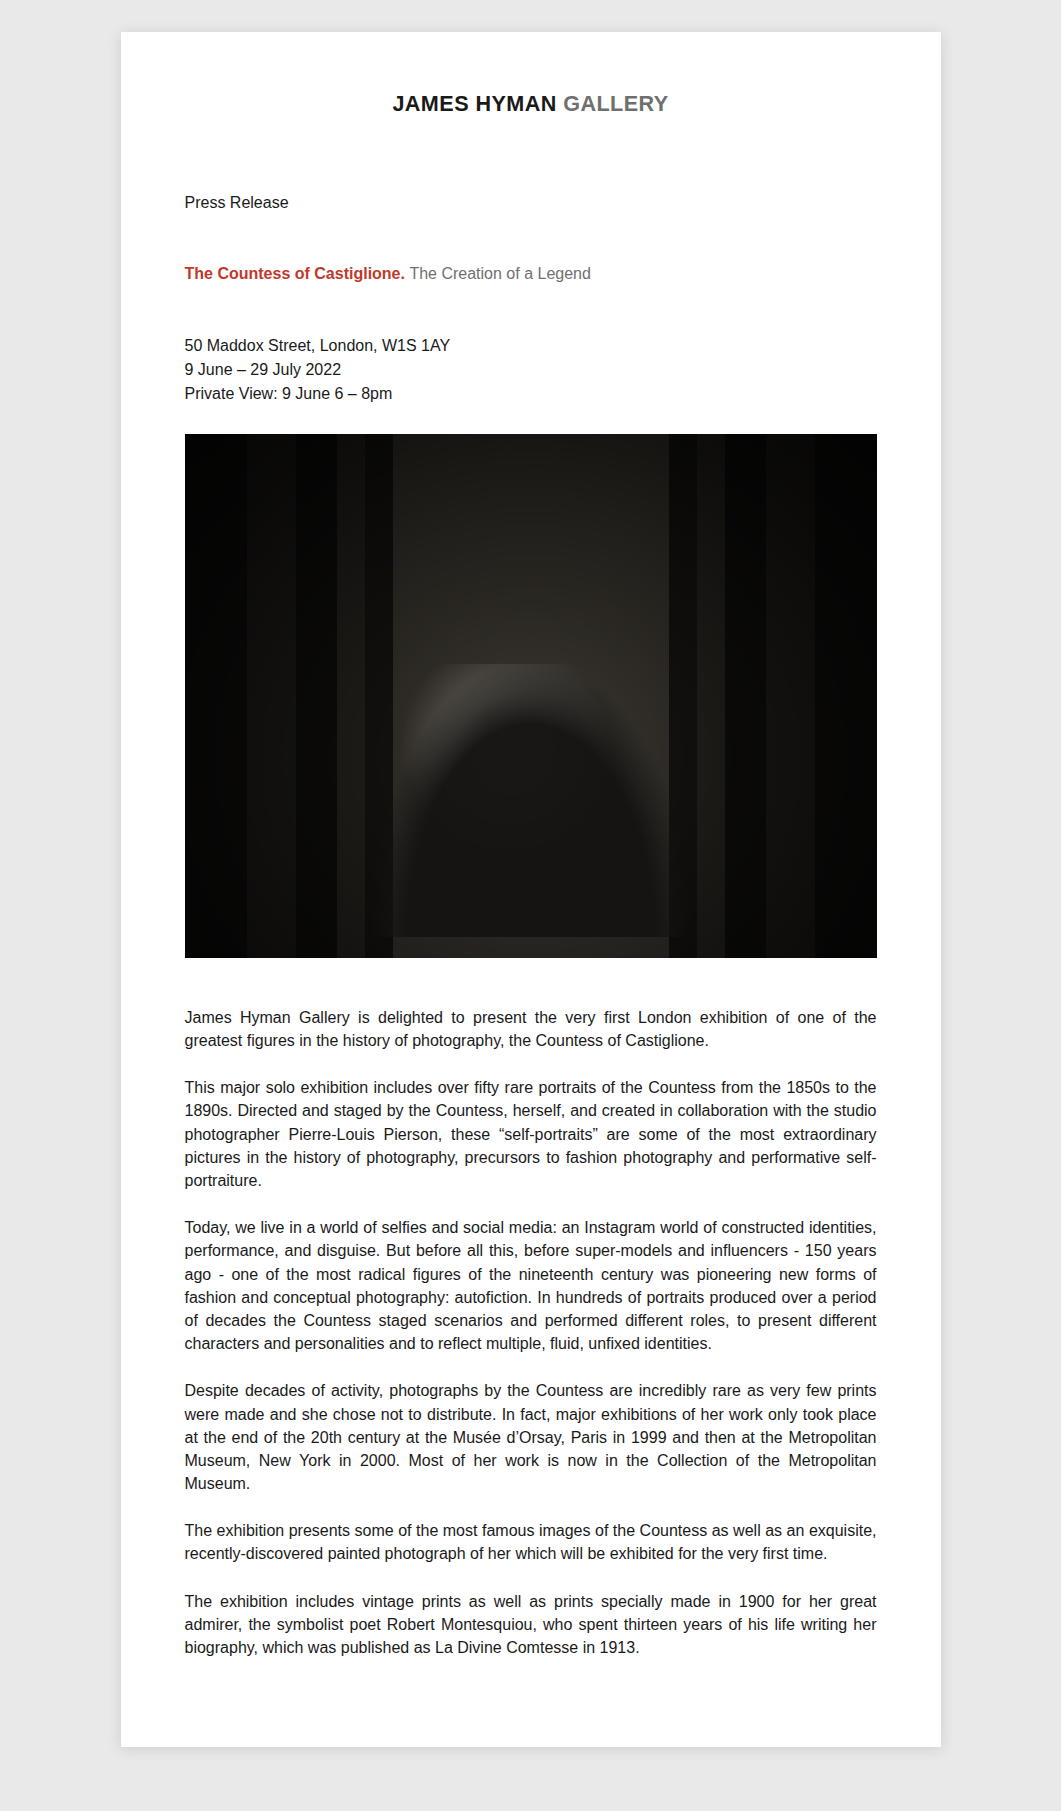JAMES HYMAN GALLERY
Press Release
The Countess of Castiglione. The Creation of a Legend
50 Maddox Street, London, W1S 1AY
9 June – 29 July 2022
Private View: 9 June 6 – 8pm
James Hyman Gallery is delighted to present the very first London exhibition of one of the greatest figures in the history of photography, the Countess of Castiglione.
This major solo exhibition includes over fifty rare portraits of the Countess from the 1850s to the 1890s. Directed and staged by the Countess, herself, and created in collaboration with the studio photographer Pierre-Louis Pierson, these “self-portraits” are some of the most extraordinary pictures in the history of photography, precursors to fashion photography and performative self-portraiture.
Today, we live in a world of selfies and social media: an Instagram world of constructed identities, performance, and disguise. But before all this, before super-models and influencers - 150 years ago - one of the most radical figures of the nineteenth century was pioneering new forms of fashion and conceptual photography: autofiction. In hundreds of portraits produced over a period of decades the Countess staged scenarios and performed different roles, to present different characters and personalities and to reflect multiple, fluid, unfixed identities.
Despite decades of activity, photographs by the Countess are incredibly rare as very few prints were made and she chose not to distribute. In fact, major exhibitions of her work only took place at the end of the 20th century at the Musée d’Orsay, Paris in 1999 and then at the Metropolitan Museum, New York in 2000. Most of her work is now in the Collection of the Metropolitan Museum.
The exhibition presents some of the most famous images of the Countess as well as an exquisite, recently-discovered painted photograph of her which will be exhibited for the very first time.
The exhibition includes vintage prints as well as prints specially made in 1900 for her great admirer, the symbolist poet Robert Montesquiou, who spent thirteen years of his life writing her biography, which was published as La Divine Comtesse in 1913.